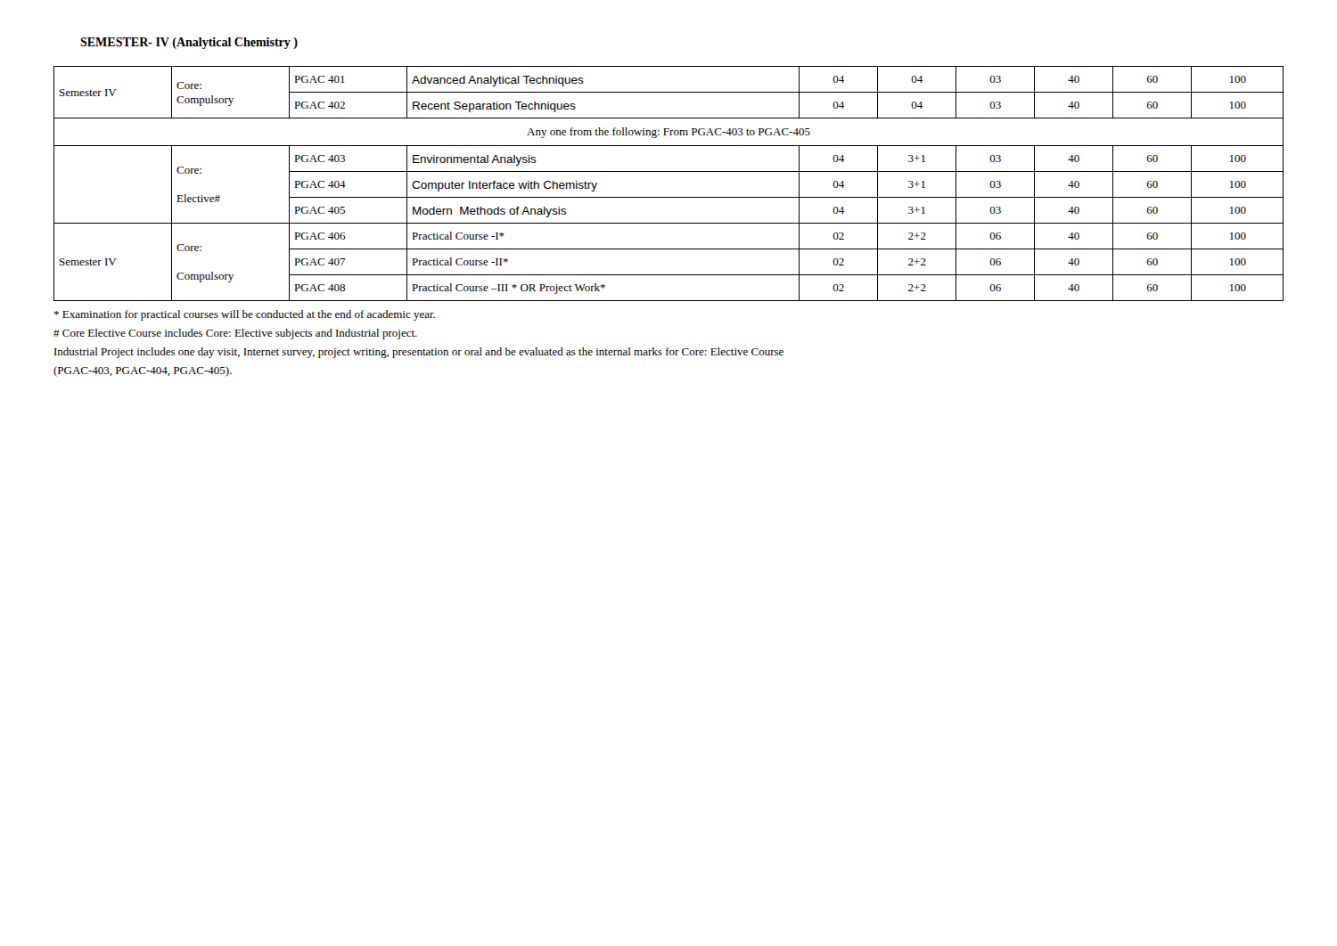SEMESTER- IV (Analytical Chemistry )
| Semester IV | Core: Compulsory | PGAC 401 | Advanced Analytical Techniques | 04 | 04 | 03 | 40 | 60 | 100 |
| PGAC 402 | Recent Separation Techniques | 04 | 04 | 03 | 40 | 60 | 100 |
| Any one from the following: From PGAC-403 to PGAC-405 |
| | Core: Elective# | PGAC 403 | Environmental Analysis | 04 | 3+1 | 03 | 40 | 60 | 100 |
| PGAC 404 | Computer Interface with Chemistry | 04 | 3+1 | 03 | 40 | 60 | 100 |
| PGAC 405 | Modern Methods of Analysis | 04 | 3+1 | 03 | 40 | 60 | 100 |
| Semester IV | Core: Compulsory | PGAC 406 | Practical Course -I* | 02 | 2+2 | 06 | 40 | 60 | 100 |
| PGAC 407 | Practical Course -II* | 02 | 2+2 | 06 | 40 | 60 | 100 |
| PGAC 408 | Practical Course –III * OR Project Work* | 02 | 2+2 | 06 | 40 | 60 | 100 |
* Examination for practical courses will be conducted at the end of academic year.
# Core Elective Course includes Core: Elective subjects and Industrial project.
Industrial Project includes one day visit, Internet survey, project writing, presentation or oral and be evaluated as the internal marks for Core: Elective Course
(PGAC-403, PGAC-404, PGAC-405).